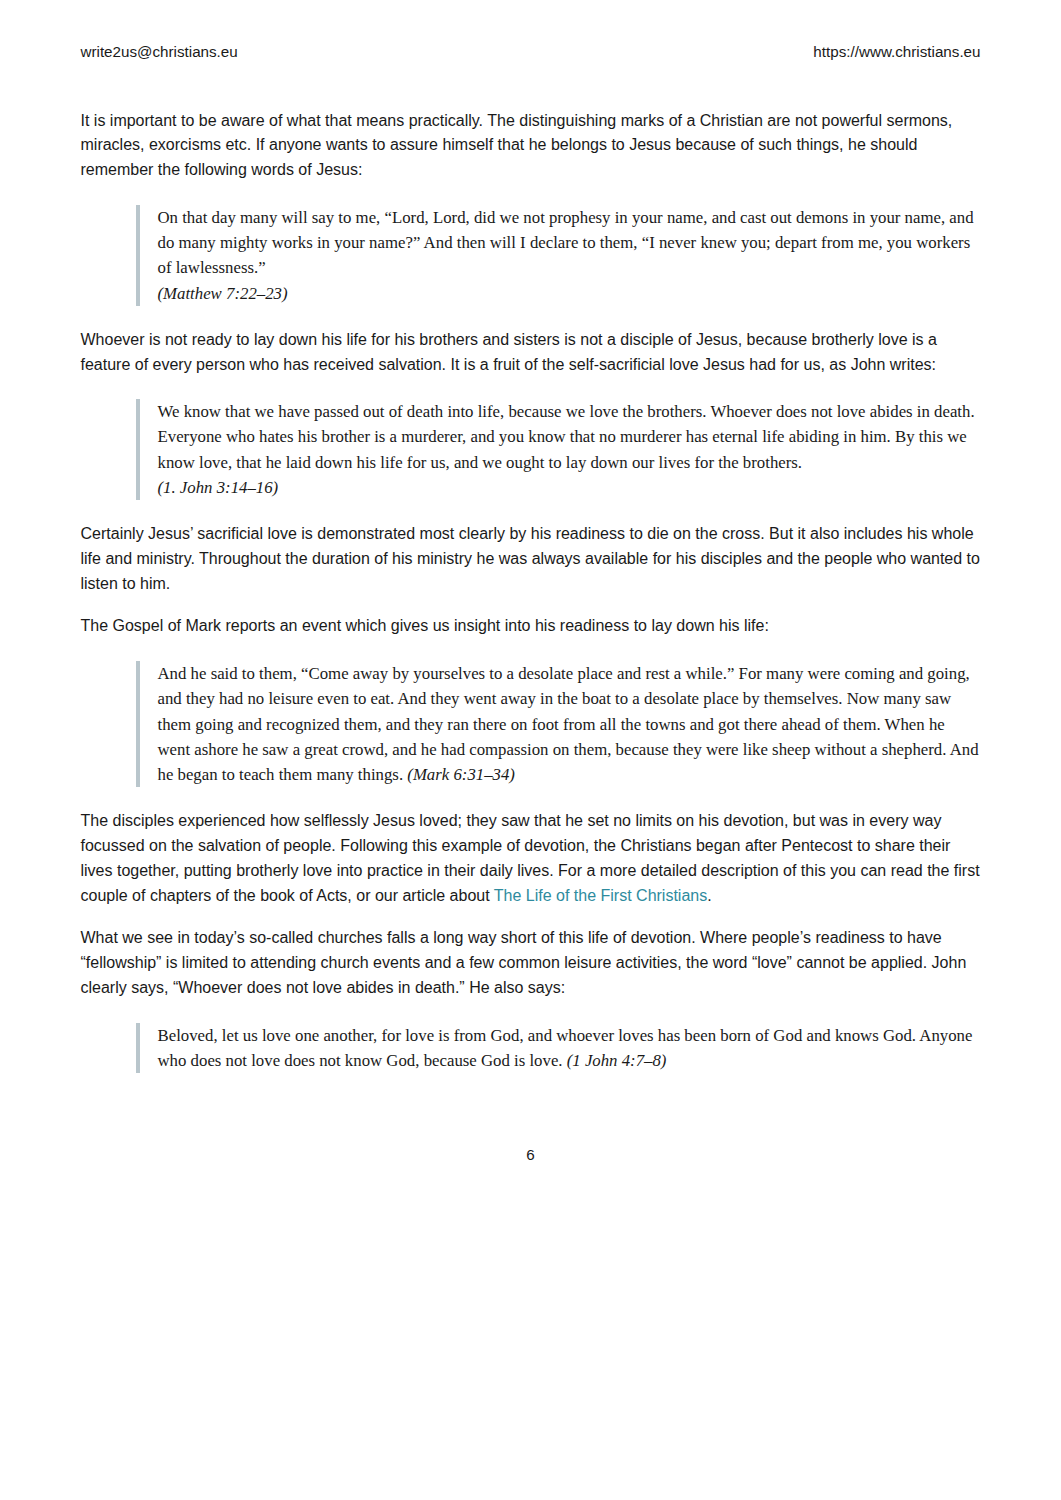write2us@christians.eu https://www.christians.eu
It is important to be aware of what that means practically. The distinguishing marks of a Christian are not powerful sermons, miracles, exorcisms etc. If anyone wants to assure himself that he belongs to Jesus because of such things, he should remember the following words of Jesus:
On that day many will say to me, “Lord, Lord, did we not prophesy in your name, and cast out demons in your name, and do many mighty works in your name?” And then will I declare to them, “I never knew you; depart from me, you workers of lawlessness.”
(Matthew 7:22–23)
Whoever is not ready to lay down his life for his brothers and sisters is not a disciple of Jesus, because brotherly love is a feature of every person who has received salvation. It is a fruit of the self-sacrificial love Jesus had for us, as John writes:
We know that we have passed out of death into life, because we love the brothers. Whoever does not love abides in death. Everyone who hates his brother is a murderer, and you know that no murderer has eternal life abiding in him. By this we know love, that he laid down his life for us, and we ought to lay down our lives for the brothers.
(1. John 3:14–16)
Certainly Jesus’ sacrificial love is demonstrated most clearly by his readiness to die on the cross. But it also includes his whole life and ministry. Throughout the duration of his ministry he was always available for his disciples and the people who wanted to listen to him.
The Gospel of Mark reports an event which gives us insight into his readiness to lay down his life:
And he said to them, “Come away by yourselves to a desolate place and rest a while.” For many were coming and going, and they had no leisure even to eat. And they went away in the boat to a desolate place by themselves. Now many saw them going and recognized them, and they ran there on foot from all the towns and got there ahead of them. When he went ashore he saw a great crowd, and he had compassion on them, because they were like sheep without a shepherd. And he began to teach them many things. (Mark 6:31–34)
The disciples experienced how selflessly Jesus loved; they saw that he set no limits on his devotion, but was in every way focussed on the salvation of people. Following this example of devotion, the Christians began after Pentecost to share their lives together, putting brotherly love into practice in their daily lives. For a more detailed description of this you can read the first couple of chapters of the book of Acts, or our article about The Life of the First Christians.
What we see in today’s so-called churches falls a long way short of this life of devotion. Where people’s readiness to have “fellowship” is limited to attending church events and a few common leisure activities, the word “love” cannot be applied. John clearly says, “Whoever does not love abides in death.” He also says:
Beloved, let us love one another, for love is from God, and whoever loves has been born of God and knows God. Anyone who does not love does not know God, because God is love. (1 John 4:7–8)
6